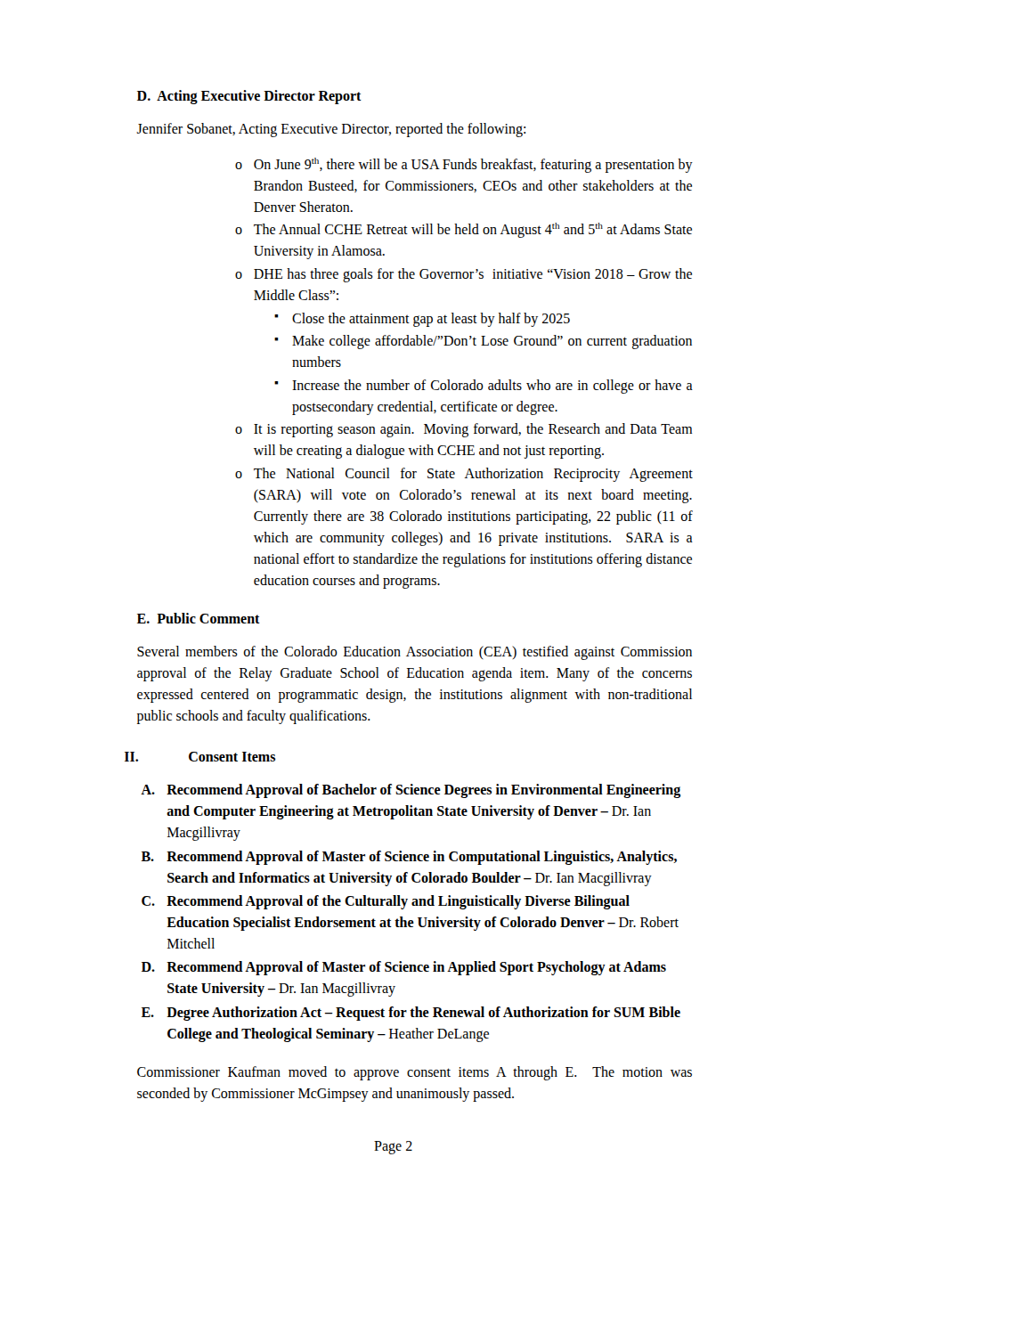D. Acting Executive Director Report
Jennifer Sobanet, Acting Executive Director, reported the following:
On June 9th, there will be a USA Funds breakfast, featuring a presentation by Brandon Busteed, for Commissioners, CEOs and other stakeholders at the Denver Sheraton.
The Annual CCHE Retreat will be held on August 4th and 5th at Adams State University in Alamosa.
DHE has three goals for the Governor’s initiative “Vision 2018 – Grow the Middle Class”:
Close the attainment gap at least by half by 2025
Make college affordable/”Don’t Lose Ground” on current graduation numbers
Increase the number of Colorado adults who are in college or have a postsecondary credential, certificate or degree.
It is reporting season again. Moving forward, the Research and Data Team will be creating a dialogue with CCHE and not just reporting.
The National Council for State Authorization Reciprocity Agreement (SARA) will vote on Colorado’s renewal at its next board meeting. Currently there are 38 Colorado institutions participating, 22 public (11 of which are community colleges) and 16 private institutions. SARA is a national effort to standardize the regulations for institutions offering distance education courses and programs.
E. Public Comment
Several members of the Colorado Education Association (CEA) testified against Commission approval of the Relay Graduate School of Education agenda item. Many of the concerns expressed centered on programmatic design, the institutions alignment with non-traditional public schools and faculty qualifications.
II.
Consent Items
Recommend Approval of Bachelor of Science Degrees in Environmental Engineering and Computer Engineering at Metropolitan State University of Denver – Dr. Ian Macgillivray
Recommend Approval of Master of Science in Computational Linguistics, Analytics, Search and Informatics at University of Colorado Boulder – Dr. Ian Macgillivray
Recommend Approval of the Culturally and Linguistically Diverse Bilingual Education Specialist Endorsement at the University of Colorado Denver – Dr. Robert Mitchell
Recommend Approval of Master of Science in Applied Sport Psychology at Adams State University – Dr. Ian Macgillivray
Degree Authorization Act – Request for the Renewal of Authorization for SUM Bible College and Theological Seminary – Heather DeLange
Commissioner Kaufman moved to approve consent items A through E. The motion was seconded by Commissioner McGimpsey and unanimously passed.
Page 2